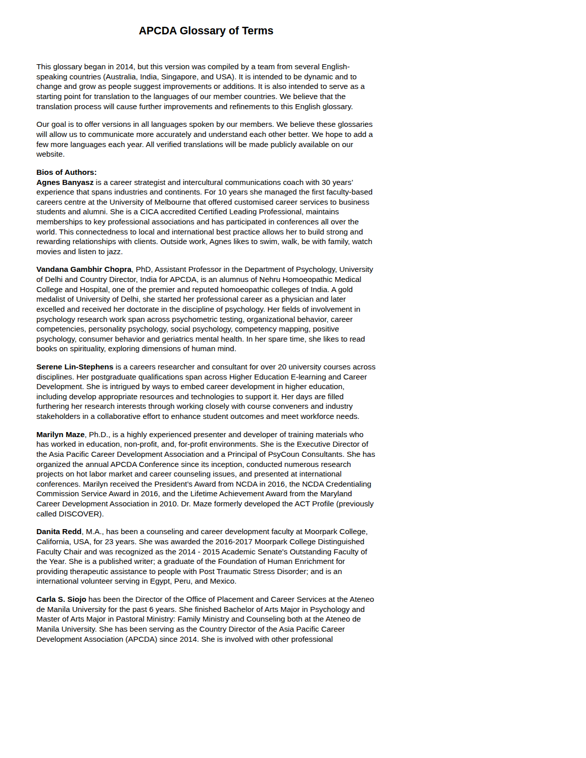APCDA Glossary of Terms
This glossary began in 2014, but this version was compiled by a team from several English-speaking countries (Australia, India, Singapore, and USA). It is intended to be dynamic and to change and grow as people suggest improvements or additions. It is also intended to serve as a starting point for translation to the languages of our member countries. We believe that the translation process will cause further improvements and refinements to this English glossary.
Our goal is to offer versions in all languages spoken by our members. We believe these glossaries will allow us to communicate more accurately and understand each other better. We hope to add a few more languages each year. All verified translations will be made publicly available on our website.
Bios of Authors:
Agnes Banyasz is a career strategist and intercultural communications coach with 30 years’ experience that spans industries and continents. For 10 years she managed the first faculty-based careers centre at the University of Melbourne that offered customised career services to business students and alumni. She is a CICA accredited Certified Leading Professional, maintains memberships to key professional associations and has participated in conferences all over the world. This connectedness to local and international best practice allows her to build strong and rewarding relationships with clients. Outside work, Agnes likes to swim, walk, be with family, watch movies and listen to jazz.
Vandana Gambhir Chopra, PhD, Assistant Professor in the Department of Psychology, University of Delhi and Country Director, India for APCDA, is an alumnus of Nehru Homoeopathic Medical College and Hospital, one of the premier and reputed homoeopathic colleges of India. A gold medalist of University of Delhi, she started her professional career as a physician and later excelled and received her doctorate in the discipline of psychology. Her fields of involvement in psychology research work span across psychometric testing, organizational behavior, career competencies, personality psychology, social psychology, competency mapping, positive psychology, consumer behavior and geriatrics mental health. In her spare time, she likes to read books on spirituality, exploring dimensions of human mind.
Serene Lin-Stephens is a careers researcher and consultant for over 20 university courses across disciplines. Her postgraduate qualifications span across Higher Education E-learning and Career Development. She is intrigued by ways to embed career development in higher education, including develop appropriate resources and technologies to support it. Her days are filled furthering her research interests through working closely with course conveners and industry stakeholders in a collaborative effort to enhance student outcomes and meet workforce needs.
Marilyn Maze, Ph.D., is a highly experienced presenter and developer of training materials who has worked in education, non-profit, and, for-profit environments. She is the Executive Director of the Asia Pacific Career Development Association and a Principal of PsyCoun Consultants. She has organized the annual APCDA Conference since its inception, conducted numerous research projects on hot labor market and career counseling issues, and presented at international conferences. Marilyn received the President’s Award from NCDA in 2016, the NCDA Credentialing Commission Service Award in 2016, and the Lifetime Achievement Award from the Maryland Career Development Association in 2010. Dr. Maze formerly developed the ACT Profile (previously called DISCOVER).
Danita Redd, M.A., has been a counseling and career development faculty at Moorpark College, California, USA, for 23 years. She was awarded the 2016-2017 Moorpark College Distinguished Faculty Chair and was recognized as the 2014 - 2015 Academic Senate's Outstanding Faculty of the Year. She is a published writer; a graduate of the Foundation of Human Enrichment for providing therapeutic assistance to people with Post Traumatic Stress Disorder; and is an international volunteer serving in Egypt, Peru, and Mexico.
Carla S. Siojo has been the Director of the Office of Placement and Career Services at the Ateneo de Manila University for the past 6 years. She finished Bachelor of Arts Major in Psychology and Master of Arts Major in Pastoral Ministry: Family Ministry and Counseling both at the Ateneo de Manila University. She has been serving as the Country Director of the Asia Pacific Career Development Association (APCDA) since 2014. She is involved with other professional